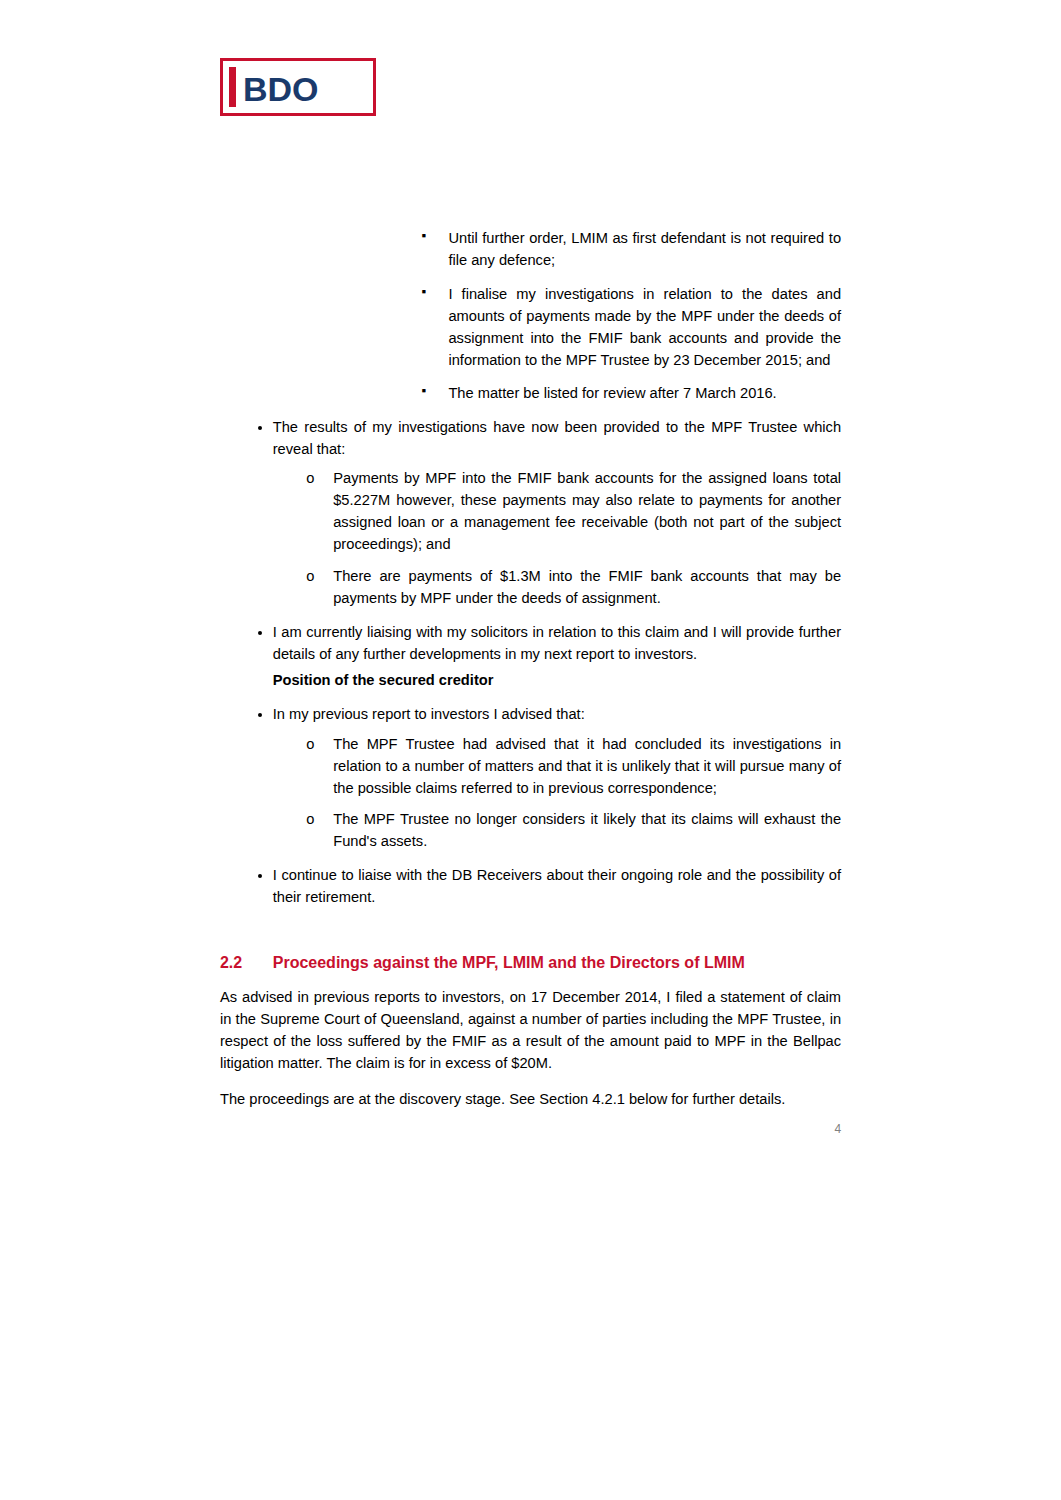BDO
Until further order, LMIM as first defendant is not required to file any defence;
I finalise my investigations in relation to the dates and amounts of payments made by the MPF under the deeds of assignment into the FMIF bank accounts and provide the information to the MPF Trustee by 23 December 2015; and
The matter be listed for review after 7 March 2016.
The results of my investigations have now been provided to the MPF Trustee which reveal that:
Payments by MPF into the FMIF bank accounts for the assigned loans total $5.227M however, these payments may also relate to payments for another assigned loan or a management fee receivable (both not part of the subject proceedings); and
There are payments of $1.3M into the FMIF bank accounts that may be payments by MPF under the deeds of assignment.
I am currently liaising with my solicitors in relation to this claim and I will provide further details of any further developments in my next report to investors.
Position of the secured creditor
In my previous report to investors I advised that:
The MPF Trustee had advised that it had concluded its investigations in relation to a number of matters and that it is unlikely that it will pursue many of the possible claims referred to in previous correspondence;
The MPF Trustee no longer considers it likely that its claims will exhaust the Fund's assets.
I continue to liaise with the DB Receivers about their ongoing role and the possibility of their retirement.
2.2 Proceedings against the MPF, LMIM and the Directors of LMIM
As advised in previous reports to investors, on 17 December 2014, I filed a statement of claim in the Supreme Court of Queensland, against a number of parties including the MPF Trustee, in respect of the loss suffered by the FMIF as a result of the amount paid to MPF in the Bellpac litigation matter. The claim is for in excess of $20M.
The proceedings are at the discovery stage. See Section 4.2.1 below for further details.
4